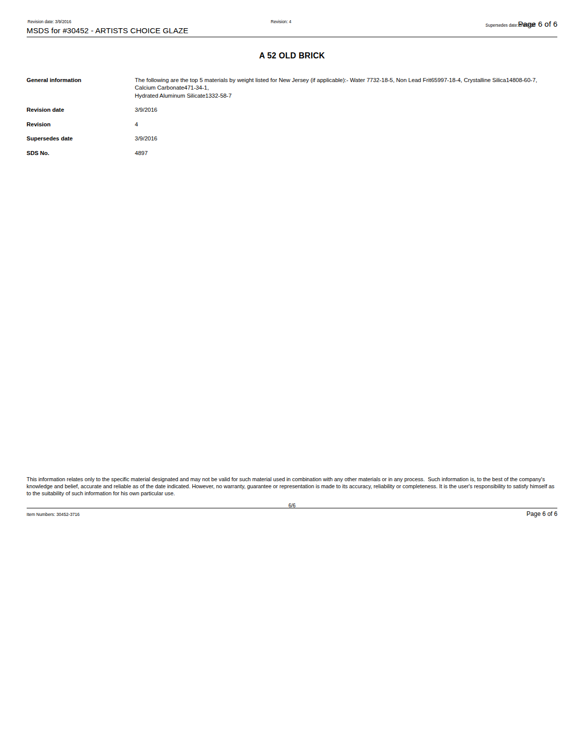Revision date: 3/9/2016
MSDS for #30452 - ARTISTS CHOICE GLAZE
Revision: 4
Supersedes date: 3/9/2016 Page 6 of 6
A 52 OLD BRICK
| General information | The following are the top 5 materials by weight listed for New Jersey (if applicable):- Water 7732-18-5, Non Lead Frit65997-18-4, Crystalline Silica14808-60-7, Calcium Carbonate471-34-1, Hydrated Aluminum Silicate1332-58-7 |
| Revision date | 3/9/2016 |
| Revision | 4 |
| Supersedes date | 3/9/2016 |
| SDS No. | 4897 |
This information relates only to the specific material designated and may not be valid for such material used in combination with any other materials or in any process. Such information is, to the best of the company's knowledge and belief, accurate and reliable as of the date indicated. However, no warranty, guarantee or representation is made to its accuracy, reliability or completeness. It is the user's responsibility to satisfy himself as to the suitability of such information for his own particular use.
6/6
Item Numbers: 30452-3716 Page 6 of 6